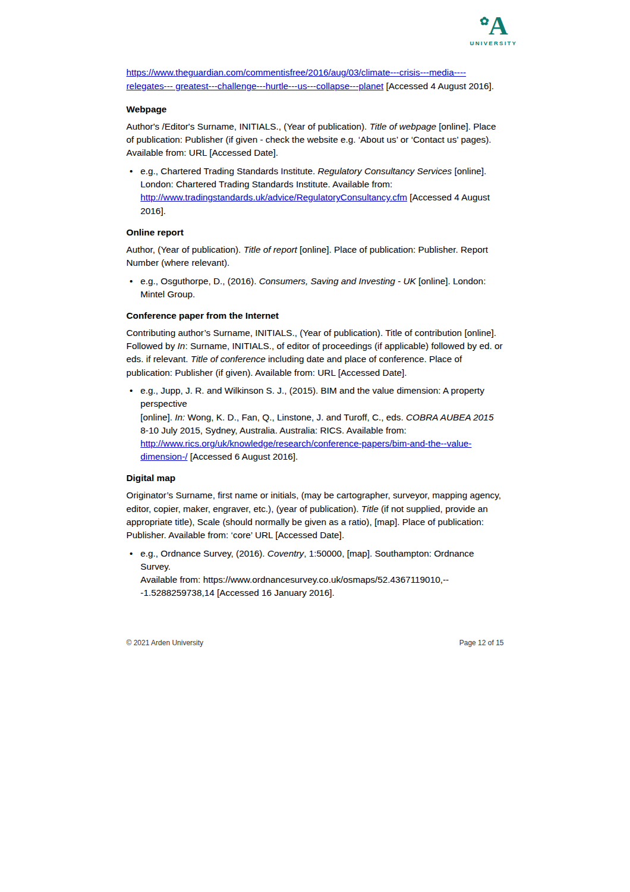✿A UNIVERSITY
https://www.theguardian.com/commentisfree/2016/aug/03/climate---crisis---media----relegates--- greatest---challenge---hurtle---us---collapse---planet [Accessed 4 August 2016].
Webpage
Author's /Editor's Surname, INITIALS., (Year of publication). Title of webpage [online]. Place of publication: Publisher (if given - check the website e.g. ‘About us’ or ‘Contact us’ pages). Available from: URL [Accessed Date].
e.g., Chartered Trading Standards Institute. Regulatory Consultancy Services [online]. London: Chartered Trading Standards Institute. Available from: http://www.tradingstandards.uk/advice/RegulatoryConsultancy.cfm [Accessed 4 August 2016].
Online report
Author, (Year of publication). Title of report [online]. Place of publication: Publisher. Report Number (where relevant).
e.g., Osguthorpe, D., (2016). Consumers, Saving and Investing - UK [online]. London: Mintel Group.
Conference paper from the Internet
Contributing author’s Surname, INITIALS., (Year of publication). Title of contribution [online]. Followed by In: Surname, INITIALS., of editor of proceedings (if applicable) followed by ed. or eds. if relevant. Title of conference including date and place of conference. Place of publication: Publisher (if given). Available from: URL [Accessed Date].
e.g., Jupp, J. R. and Wilkinson S. J., (2015). BIM and the value dimension: A property perspective
[online]. In: Wong, K. D., Fan, Q., Linstone, J. and Turoff, C., eds. COBRA AUBEA 2015 8-10 July 2015, Sydney, Australia. Australia: RICS. Available from: http://www.rics.org/uk/knowledge/research/conference-papers/bim-and-the--value-dimension-/ [Accessed 6 August 2016].
Digital map
Originator’s Surname, first name or initials, (may be cartographer, surveyor, mapping agency, editor, copier, maker, engraver, etc.), (year of publication). Title (if not supplied, provide an appropriate title), Scale (should normally be given as a ratio), [map]. Place of publication: Publisher. Available from: ‘core’ URL [Accessed Date].
e.g., Ordnance Survey, (2016). Coventry, 1:50000, [map]. Southampton: Ordnance Survey.
Available from: https://www.ordnancesurvey.co.uk/osmaps/52.4367119010,---1.5288259738,14 [Accessed 16 January 2016].
© 2021 Arden University Page 12 of 15